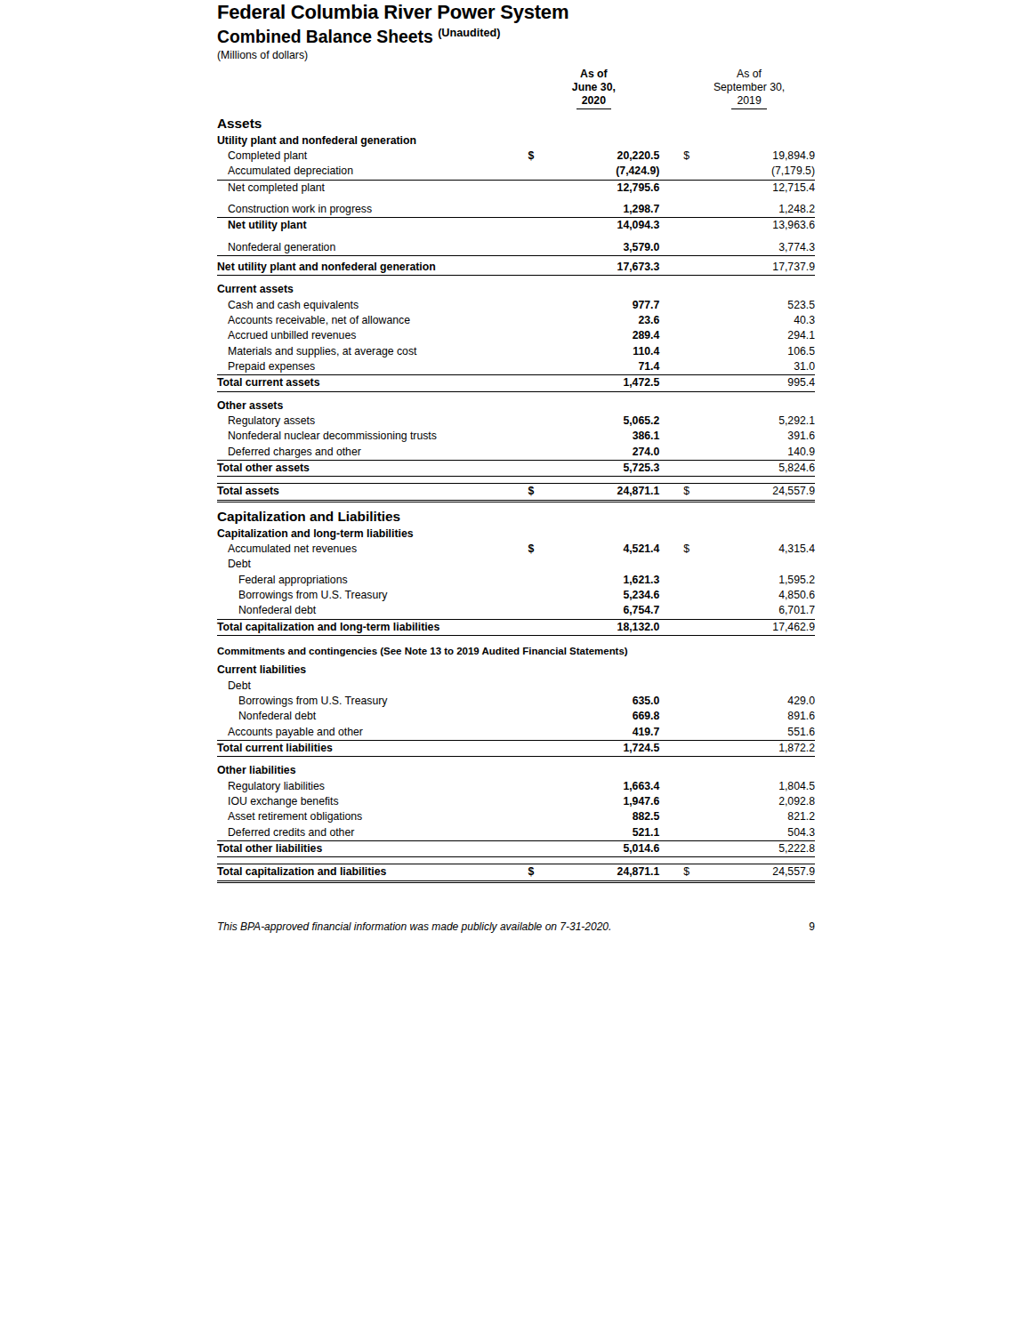Federal Columbia River Power System
Combined Balance Sheets (Unaudited)
(Millions of dollars)
| | As of | | As of |
| | June 30, | | September 30, |
| | 2020 | | 2019 |
| Assets |
| Utility plant and nonfederal generation |
| Completed plant | $ | 20,220.5 | | $ | 19,894.9 |
| Accumulated depreciation | | (7,424.9) | | | (7,179.5) |
| Net completed plant | | 12,795.6 | | | 12,715.4 |
| Construction work in progress | | 1,298.7 | | | 1,248.2 |
| Net utility plant | | 14,094.3 | | | 13,963.6 |
| Nonfederal generation | | 3,579.0 | | | 3,774.3 |
| Net utility plant and nonfederal generation | | 17,673.3 | | | 17,737.9 |
| Current assets |
| Cash and cash equivalents | | 977.7 | | | 523.5 |
| Accounts receivable, net of allowance | | 23.6 | | | 40.3 |
| Accrued unbilled revenues | | 289.4 | | | 294.1 |
| Materials and supplies, at average cost | | 110.4 | | | 106.5 |
| Prepaid expenses | | 71.4 | | | 31.0 |
| Total current assets | | 1,472.5 | | | 995.4 |
| Other assets |
| Regulatory assets | | 5,065.2 | | | 5,292.1 |
| Nonfederal nuclear decommissioning trusts | | 386.1 | | | 391.6 |
| Deferred charges and other | | 274.0 | | | 140.9 |
| Total other assets | | 5,725.3 | | | 5,824.6 |
| Total assets | $ | 24,871.1 | | $ | 24,557.9 |
| Capitalization and Liabilities |
| Capitalization and long-term liabilities |
| Accumulated net revenues | $ | 4,521.4 | | $ | 4,315.4 |
| Debt | | | | | |
| Federal appropriations | | 1,621.3 | | | 1,595.2 |
| Borrowings from U.S. Treasury | | 5,234.6 | | | 4,850.6 |
| Nonfederal debt | | 6,754.7 | | | 6,701.7 |
| Total capitalization and long-term liabilities | | 18,132.0 | | | 17,462.9 |
| Commitments and contingencies (See Note 13 to 2019 Audited Financial Statements) |
| Current liabilities |
| Debt | | | | | |
| Borrowings from U.S. Treasury | | 635.0 | | | 429.0 |
| Nonfederal debt | | 669.8 | | | 891.6 |
| Accounts payable and other | | 419.7 | | | 551.6 |
| Total current liabilities | | 1,724.5 | | | 1,872.2 |
| Other liabilities |
| Regulatory liabilities | | 1,663.4 | | | 1,804.5 |
| IOU exchange benefits | | 1,947.6 | | | 2,092.8 |
| Asset retirement obligations | | 882.5 | | | 821.2 |
| Deferred credits and other | | 521.1 | | | 504.3 |
| Total other liabilities | | 5,014.6 | | | 5,222.8 |
| Total capitalization and liabilities | $ | 24,871.1 | | $ | 24,557.9 |
This BPA-approved financial information was made publicly available on 7-31-2020. 9